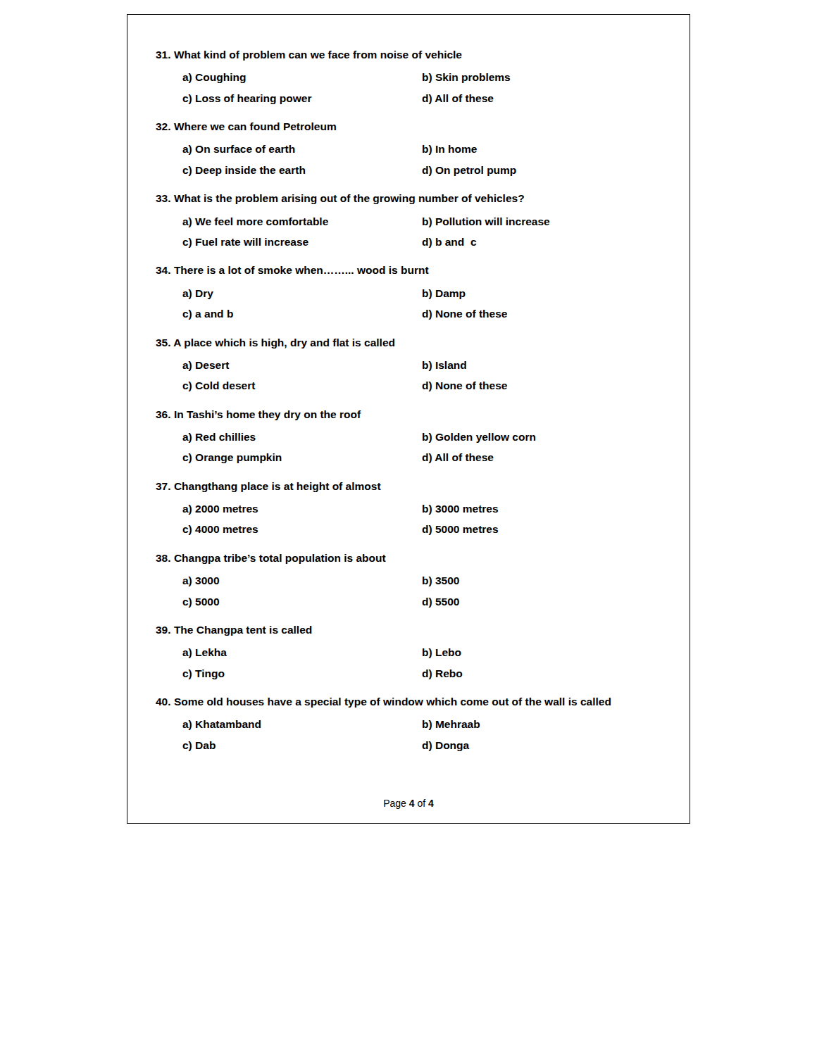What kind of problem can we face from noise of vehicle
a) Coughing b) Skin problems
c) Loss of hearing power d) All of these
Where we can found Petroleum
a) On surface of earth b) In home
c) Deep inside the earth d) On petrol pump
What is the problem arising out of the growing number of vehicles?
a) We feel more comfortable b) Pollution will increase
c) Fuel rate will increase d) b and c
There is a lot of smoke when……... wood is burnt
a) Dry b) Damp
c) a and b d) None of these
A place which is high, dry and flat is called
a) Desert b) Island
c) Cold desert d) None of these
In Tashi’s home they dry on the roof
a) Red chillies b) Golden yellow corn
c) Orange pumpkin d) All of these
Changthang place is at height of almost
a) 2000 metres b) 3000 metres
c) 4000 metres d) 5000 metres
Changpa tribe’s total population is about
a) 3000 b) 3500
c) 5000 d) 5500
The Changpa tent is called
a) Lekha b) Lebo
c) Tingo d) Rebo
Some old houses have a special type of window which come out of the wall is called
a) Khatamband b) Mehraab
c) Dab d) Donga
Page 4 of 4